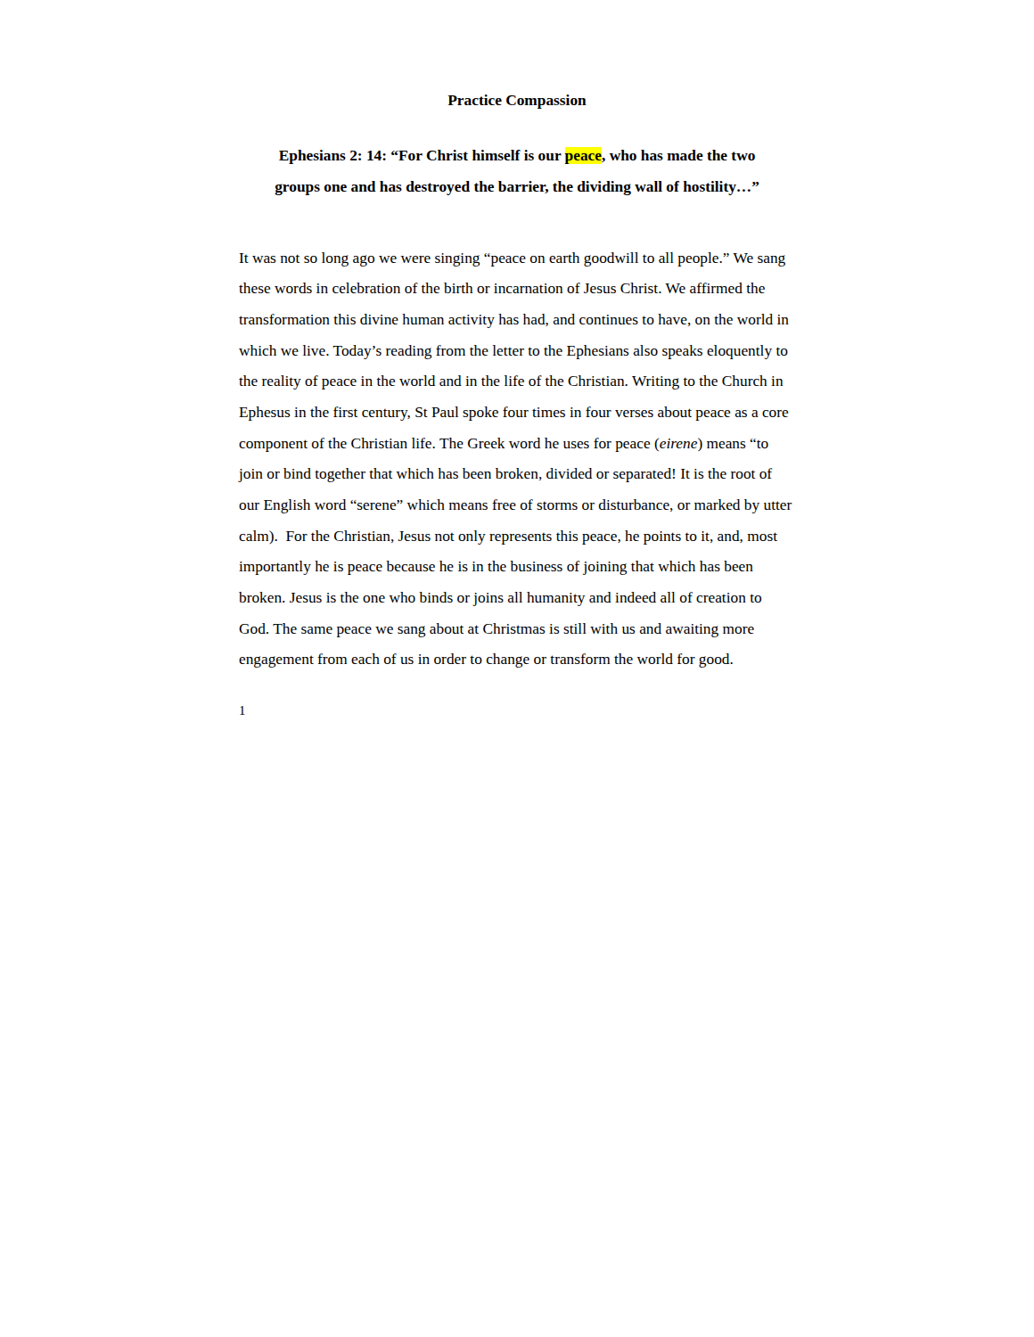Practice Compassion
Ephesians 2: 14: “For Christ himself is our peace, who has made the two groups one and has destroyed the barrier, the dividing wall of hostility…”
It was not so long ago we were singing “peace on earth goodwill to all people.” We sang these words in celebration of the birth or incarnation of Jesus Christ. We affirmed the transformation this divine human activity has had, and continues to have, on the world in which we live. Today’s reading from the letter to the Ephesians also speaks eloquently to the reality of peace in the world and in the life of the Christian. Writing to the Church in Ephesus in the first century, St Paul spoke four times in four verses about peace as a core component of the Christian life. The Greek word he uses for peace (eirene) means “to join or bind together that which has been broken, divided or separated! It is the root of our English word “serene” which means free of storms or disturbance, or marked by utter calm). For the Christian, Jesus not only represents this peace, he points to it, and, most importantly he is peace because he is in the business of joining that which has been broken. Jesus is the one who binds or joins all humanity and indeed all of creation to God. The same peace we sang about at Christmas is still with us and awaiting more engagement from each of us in order to change or transform the world for good.
1